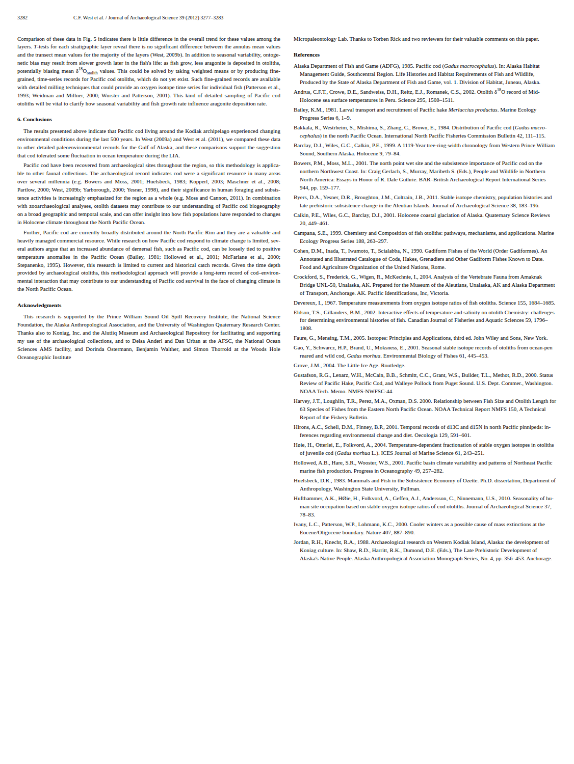3282 C.F. West et al. / Journal of Archaeological Science 39 (2012) 3277–3283
Comparison of these data in Fig. 5 indicates there is little difference in the overall trend for these values among the layers. T-tests for each stratigraphic layer reveal there is no significant difference between the annulus mean values and the transect mean values for the majority of the layers (West, 2009b). In addition to seasonal variability, ontogenetic bias may result from slower growth later in the fish's life: as fish grow, less aragonite is deposited in otoliths, potentially biasing mean δ18Ootolith values. This could be solved by taking weighted means or by producing fine-grained, time-series records for Pacific cod otoliths, which do not yet exist. Such fine-grained records are available with detailed milling techniques that could provide an oxygen isotope time series for individual fish (Patterson et al., 1993; Weidman and Millner, 2000; Wurster and Patterson, 2001). This kind of detailed sampling of Pacific cod otoliths will be vital to clarify how seasonal variability and fish growth rate influence aragonite deposition rate.
6. Conclusions
The results presented above indicate that Pacific cod living around the Kodiak archipelago experienced changing environmental conditions during the last 500 years. In West (2009a) and West et al. (2011), we compared these data to other detailed paleoenvironmental records for the Gulf of Alaska, and these comparisons support the suggestion that cod tolerated some fluctuation in ocean temperature during the LIA.
Pacific cod have been recovered from archaeological sites throughout the region, so this methodology is applicable to other faunal collections. The archaeological record indicates cod were a significant resource in many areas over several millennia (e.g. Bowers and Moss, 2001; Huelsbeck, 1983; Kopperl, 2003; Maschner et al., 2008; Partlow, 2000; West, 2009b; Yarborough, 2000; Yesner, 1998), and their significance in human foraging and subsistence activities is increasingly emphasized for the region as a whole (e.g. Moss and Cannon, 2011). In combination with zooarchaeological analyses, otolith datasets may contribute to our understanding of Pacific cod biogeography on a broad geographic and temporal scale, and can offer insight into how fish populations have responded to changes in Holocene climate throughout the North Pacific Ocean.
Further, Pacific cod are currently broadly distributed around the North Pacific Rim and they are a valuable and heavily managed commercial resource. While research on how Pacific cod respond to climate change is limited, several authors argue that an increased abundance of demersal fish, such as Pacific cod, can be loosely tied to positive temperature anomalies in the Pacific Ocean (Bailey, 1981; Hollowed et al., 2001; McFarlane et al., 2000; Stepanenko, 1995). However, this research is limited to current and historical catch records. Given the time depth provided by archaeological otoliths, this methodological approach will provide a long-term record of cod–environmental interaction that may contribute to our understanding of Pacific cod survival in the face of changing climate in the North Pacific Ocean.
Acknowledgments
This research is supported by the Prince William Sound Oil Spill Recovery Institute, the National Science Foundation, the Alaska Anthropological Association, and the University of Washington Quaternary Research Center. Thanks also to Koniag, Inc. and the Alutiiq Museum and Archaeological Repository for facilitating and supporting my use of the archaeological collections, and to Delsa Anderl and Dan Urban at the AFSC, the National Ocean Sciences AMS facility, and Dorinda Ostermann, Benjamin Walther, and Simon Thorrold at the Woods Hole Oceanographic Institute
Micropaleontology Lab. Thanks to Torben Rick and two reviewers for their valuable comments on this paper.
References
Alaska Department of Fish and Game (ADFG), 1985. Pacific cod (Gadus macrocephalus). In: Alaska Habitat Management Guide, Southcentral Region. Life Histories and Habitat Requirements of Fish and Wildlife, Produced by the State of Alaska Department of Fish and Game, vol. 1. Division of Habitat, Juneau, Alaska.
Andrus, C.F.T., Crowe, D.E., Sandweiss, D.H., Reitz, E.J., Romanek, C.S., 2002. Otolith δ18O record of Mid-Holocene sea surface temperatures in Peru. Science 295, 1508–1511.
Bailey, K.M., 1981. Larval transport and recruitment of Pacific hake Merluccius productus. Marine Ecology Progress Series 6, 1–9.
Bakkala, R., Westrheim, S., Mishima, S., Zhang, C., Brown, E., 1984. Distribution of Pacific cod (Gadus macrocephalus) in the north Pacific Ocean. International North Pacific Fisheries Commission Bulletin 42, 111–115.
Barclay, D.J., Wiles, G.C., Calkin, P.E., 1999. A 1119-Year tree-ring-width chronology from Western Prince William Sound, Southern Alaska. Holocene 9, 79–84.
Bowers, P.M., Moss, M.L., 2001. The north point wet site and the subsistence importance of Pacific cod on the northern Northwest Coast. In: Craig Gerlach, S., Murray, Maribeth S. (Eds.), People and Wildlife in Northern North America: Essays in Honor of R. Dale Guthrie. BAR–British Archaeological Report International Series 944, pp. 159–177.
Byers, D.A., Yesner, D.R., Broughton, J.M., Coltrain, J.B., 2011. Stable isotope chemistry, population histories and late prehistoric subsistence change in the Aleutian Islands. Journal of Archaeological Science 38, 183–196.
Calkin, P.E., Wiles, G.C., Barclay, D.J., 2001. Holocene coastal glaciation of Alaska. Quaternary Science Reviews 20, 449–461.
Campana, S.E., 1999. Chemistry and Composition of fish otoliths: pathways, mechanisms, and applications. Marine Ecology Progress Series 188, 263–297.
Cohen, D.M., Inada, T., Iwamoto, T., Scialabba, N., 1990. Gadiform Fishes of the World (Order Gadiformes). An Annotated and Illustrated Catalogue of Cods, Hakes, Grenadiers and Other Gadiform Fishes Known to Date. Food and Agriculture Organization of the United Nations, Rome.
Crockford, S., Frederick, G., Wigen, R., McKechnie, I., 2004. Analysis of the Vertebrate Fauna from Amaknak Bridge UNL-50, Unalaska, AK. Prepared for the Museum of the Aleutians, Unalaska, AK and Alaska Department of Transport, Anchorage. AK. Pacific Identifications, Inc, Victoria.
Devereux, I., 1967. Temperature measurements from oxygen isotope ratios of fish otoliths. Science 155, 1684–1685.
Eldson, T.S., Gillanders, B.M., 2002. Interactive effects of temperature and salinity on otolith Chemistry: challenges for determining environmental histories of fish. Canadian Journal of Fisheries and Aquatic Sciences 59, 1796–1808.
Faure, G., Mensing, T.M., 2005. Isotopes: Principles and Applications, third ed. John Wiley and Sons, New York.
Gao, Y., Schwarcz, H.P., Brand, U., Moksness, E., 2001. Seasonal stable isotope records of otoliths from ocean-pen reared and wild cod, Gadus morhua. Environmental Biology of Fishes 61, 445–453.
Grove, J.M., 2004. The Little Ice Age. Routledge.
Gustafson, R.G., Lenarz, W.H., McCain, B.B., Schmitt, C.C., Grant, W.S., Builder, T.L., Methot, R.D., 2000. Status Review of Pacific Hake, Pacific Cod, and Walleye Pollock from Puget Sound. U.S. Dept. Commer., Washington. NOAA Tech. Memo. NMFS-NWFSC-44.
Harvey, J.T., Loughlin, T.R., Perez, M.A., Oxman, D.S. 2000. Relationship between Fish Size and Otolith Length for 63 Species of Fishes from the Eastern North Pacific Ocean. NOAA Technical Report NMFS 150, A Technical Report of the Fishery Bulletin.
Hirons, A.C., Schell, D.M., Finney, B.P., 2001. Temporal records of d13C and d15N in north Pacific pinnipeds: inferences regarding environmental change and diet. Oecologia 129, 591–601.
Høie, H., Otterlei, E., Folkvord, A., 2004. Temperature-dependent fractionation of stable oxygen isotopes in otoliths of juvenile cod (Gadus morhua L.). ICES Journal of Marine Science 61, 243–251.
Hollowed, A.B., Hare, S.R., Wooster, W.S., 2001. Pacific basin climate variability and patterns of Northeast Pacific marine fish production. Progress in Oceanography 49, 257–282.
Huelsbeck, D.R., 1983. Mammals and Fish in the Subsistence Economy of Ozette. Ph.D. dissertation, Department of Anthropology, Washington State University, Pullman.
Hufthammer, A.K., HØie, H., Folkvord, A., Geffen, A.J., Andersson, C., Ninnemann, U.S., 2010. Seasonality of human site occupation based on stable oxygen isotope ratios of cod otoliths. Journal of Archaeological Science 37, 78–83.
Ivany, L.C., Patterson, W.P., Lohmann, K.C., 2000. Cooler winters as a possible cause of mass extinctions at the Eocene/Oligocene boundary. Nature 407, 887–890.
Jordan, R.H., Knecht, R.A., 1988. Archaeological research on Western Kodiak Island, Alaska: the development of Koniag culture. In: Shaw, R.D., Harritt, R.K., Dumond, D.E. (Eds.), The Late Prehistoric Development of Alaska's Native People. Alaska Anthropological Association Monograph Series, No. 4, pp. 356–453. Anchorage.